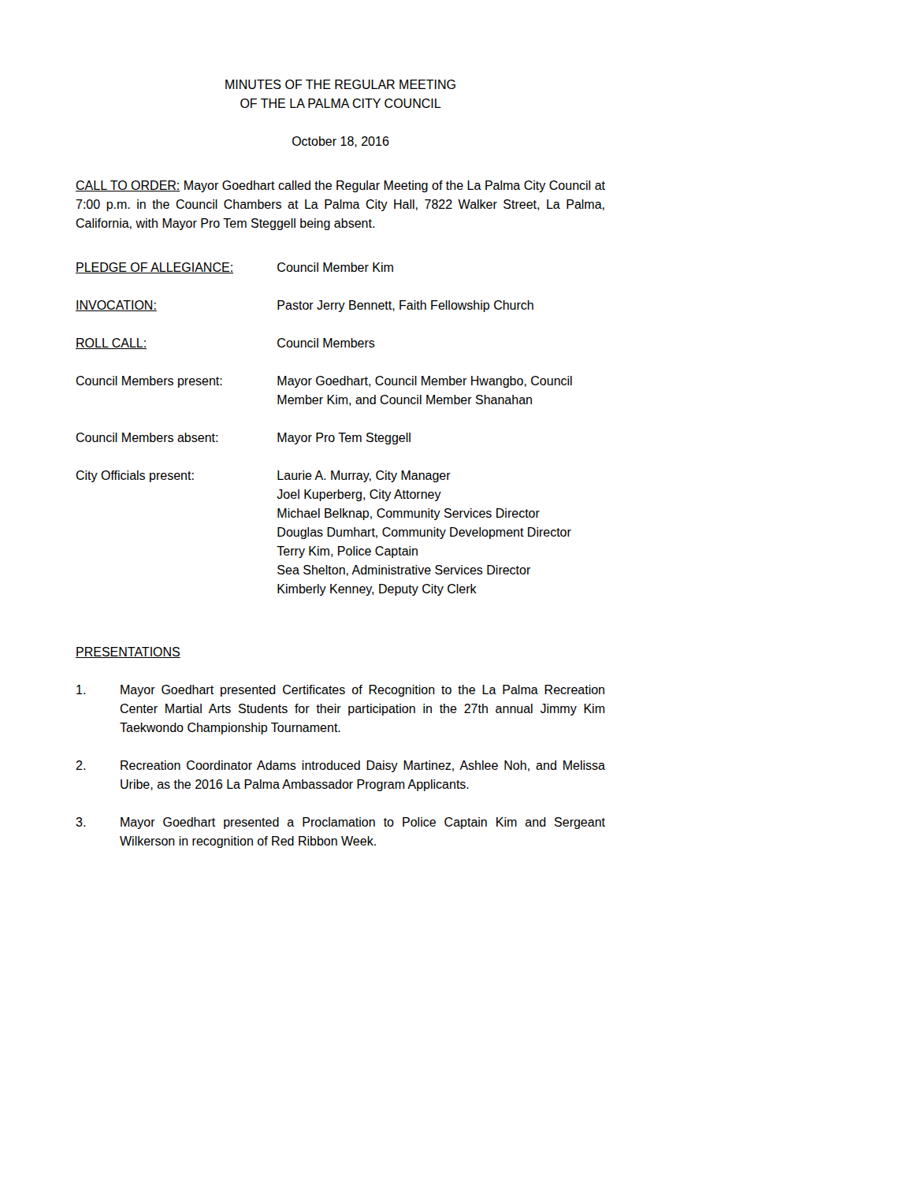MINUTES OF THE REGULAR MEETING
OF THE LA PALMA CITY COUNCIL
October 18, 2016
CALL TO ORDER: Mayor Goedhart called the Regular Meeting of the La Palma City Council at 7:00 p.m. in the Council Chambers at La Palma City Hall, 7822 Walker Street, La Palma, California, with Mayor Pro Tem Steggell being absent.
| PLEDGE OF ALLEGIANCE: | Council Member Kim |
| INVOCATION: | Pastor Jerry Bennett, Faith Fellowship Church |
| ROLL CALL: | Council Members |
| Council Members present: | Mayor Goedhart, Council Member Hwangbo, Council Member Kim, and Council Member Shanahan |
| Council Members absent: | Mayor Pro Tem Steggell |
| City Officials present: | Laurie A. Murray, City Manager Joel Kuperberg, City Attorney Michael Belknap, Community Services Director Douglas Dumhart, Community Development Director Terry Kim, Police Captain Sea Shelton, Administrative Services Director Kimberly Kenney, Deputy City Clerk |
PRESENTATIONS
Mayor Goedhart presented Certificates of Recognition to the La Palma Recreation Center Martial Arts Students for their participation in the 27th annual Jimmy Kim Taekwondo Championship Tournament.
Recreation Coordinator Adams introduced Daisy Martinez, Ashlee Noh, and Melissa Uribe, as the 2016 La Palma Ambassador Program Applicants.
Mayor Goedhart presented a Proclamation to Police Captain Kim and Sergeant Wilkerson in recognition of Red Ribbon Week.